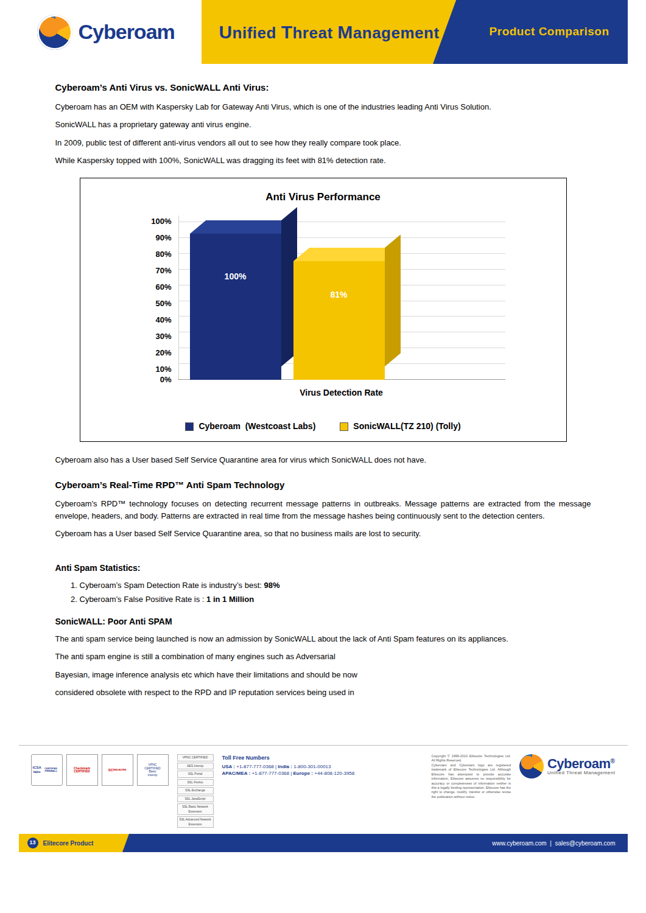Cyberoam
Unified Threat Management
Product Comparison
Cyberoam’s Anti Virus vs. SonicWALL Anti Virus:
Cyberoam has an OEM with Kaspersky Lab for Gateway Anti Virus, which is one of the industries leading Anti Virus Solution.
SonicWALL has a proprietary gateway anti virus engine.
In 2009, public test of different anti-virus vendors all out to see how they really compare took place.
While Kaspersky topped with 100%, SonicWALL was dragging its feet with 81% detection rate.
Anti Virus Performance
100% 90% 80% 70% 60% 50% 40% 30% 20% 10% 0%
100%
81%
Virus Detection Rate
Cyberoam (Westcoast Labs)
SonicWALL(TZ 210) (Tolly)
Cyberoam also has a User based Self Service Quarantine area for virus which SonicWALL does not have.
Cyberoam’s Real-Time RPD™ Anti Spam Technology
Cyberoam’s RPD™ technology focuses on detecting recurrent message patterns in outbreaks. Message patterns are extracted from the message envelope, headers, and body. Patterns are extracted in real time from the message hashes being continuously sent to the detection centers.
Cyberoam has a User based Self Service Quarantine area, so that no business mails are lost to security.
Anti Spam Statistics:
Cyberoam’s Spam Detection Rate is industry’s best: 98%
Cyberoam’s False Positive Rate is : 1 in 1 Million
SonicWALL: Poor Anti SPAM
The anti spam service being launched is now an admission by SonicWALL about the lack of Anti Spam features on its appliances.
The anti spam engine is still a combination of many engines such as Adversarial
Bayesian, image inference analysis etc which have their limitations and should be now
considered obsolete with respect to the RPD and IP reputation services being used in
ICSA
labs
CERTIFIED FIREWALL
Checkmark
CERTIFIED
SC
MAGAZINE
VPNC
CERTIFIED
Basic
Interop
VPNC CERTIFIED
AES Interop
SSL Portal
SSL Firefox
SSL Exchange
SSL JavaScript
SSL Basic Network Extension
SSL Advanced Network Extension
Toll Free Numbers
USA : +1-877-777-0368 | India : 1-800-301-00013
APAC/MEA : +1-877-777-0368 | Europe : +44-808-120-3958
Copyright © 1999-2010 Elitecore Technologies Ltd. All Rights Reserved.
Cyberoam and Cyberoam logo are registered trademark of Elitecore Technologies Ltd. Although Elitecore has attempted to provide accurate information, Elitecore assumes no responsibility for accuracy or completeness of information neither is this a legally binding representation. Elitecore has the right to change, modify, transfer or otherwise revise the publication without notice.
Cyberoam®
Unified Threat Management
13
Elitecore Product
www.cyberoam.com | sales@cyberoam.com